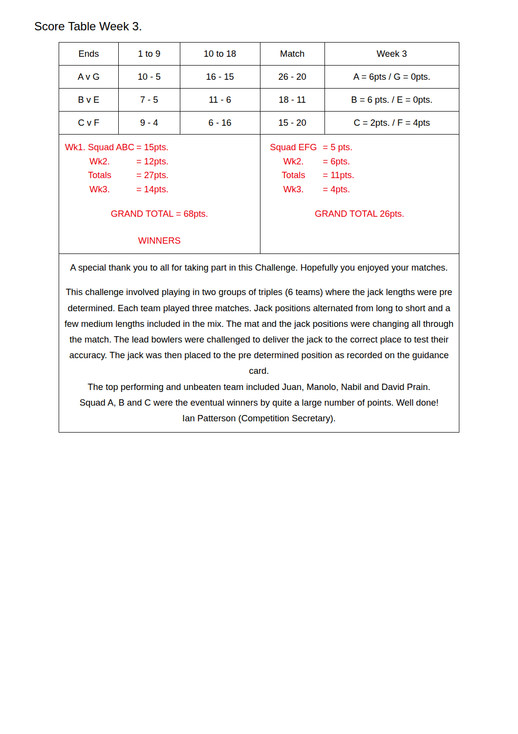Score Table Week 3.
| Ends | 1 to 9 | 10 to 18 | Match | Week 3 |
| --- | --- | --- | --- | --- |
| A v G | 10 - 5 | 16 - 15 | 26 - 20 | A = 6pts / G = 0pts. |
| B v E | 7 - 5 | 11 - 6 | 18 - 11 | B = 6 pts. / E = 0pts. |
| C v F | 9 - 4 | 6 - 16 | 15 - 20 | C = 2pts. / F = 4pts |
| Wk1. Squad ABC = 15pts. Wk2. = 12pts. Totals = 27pts. Wk3. = 14pts. GRAND TOTAL = 68pts. WINNERS | Squad EFG = 5 pts. Wk2. = 6pts. Totals = 11pts. Wk3. = 4pts. GRAND TOTAL 26pts. |
| A special thank you to all for taking part in this Challenge. Hopefully you enjoyed your matches. This challenge involved playing in two groups of triples (6 teams) where the jack lengths were pre determined. Each team played three matches. Jack positions alternated from long to short and a few medium lengths included in the mix. The mat and the jack positions were changing all through the match. The lead bowlers were challenged to deliver the jack to the correct place to test their accuracy. The jack was then placed to the pre determined position as recorded on the guidance card. The top performing and unbeaten team included Juan, Manolo, Nabil and David Prain. Squad A, B and C were the eventual winners by quite a large number of points. Well done! Ian Patterson (Competition Secretary). |